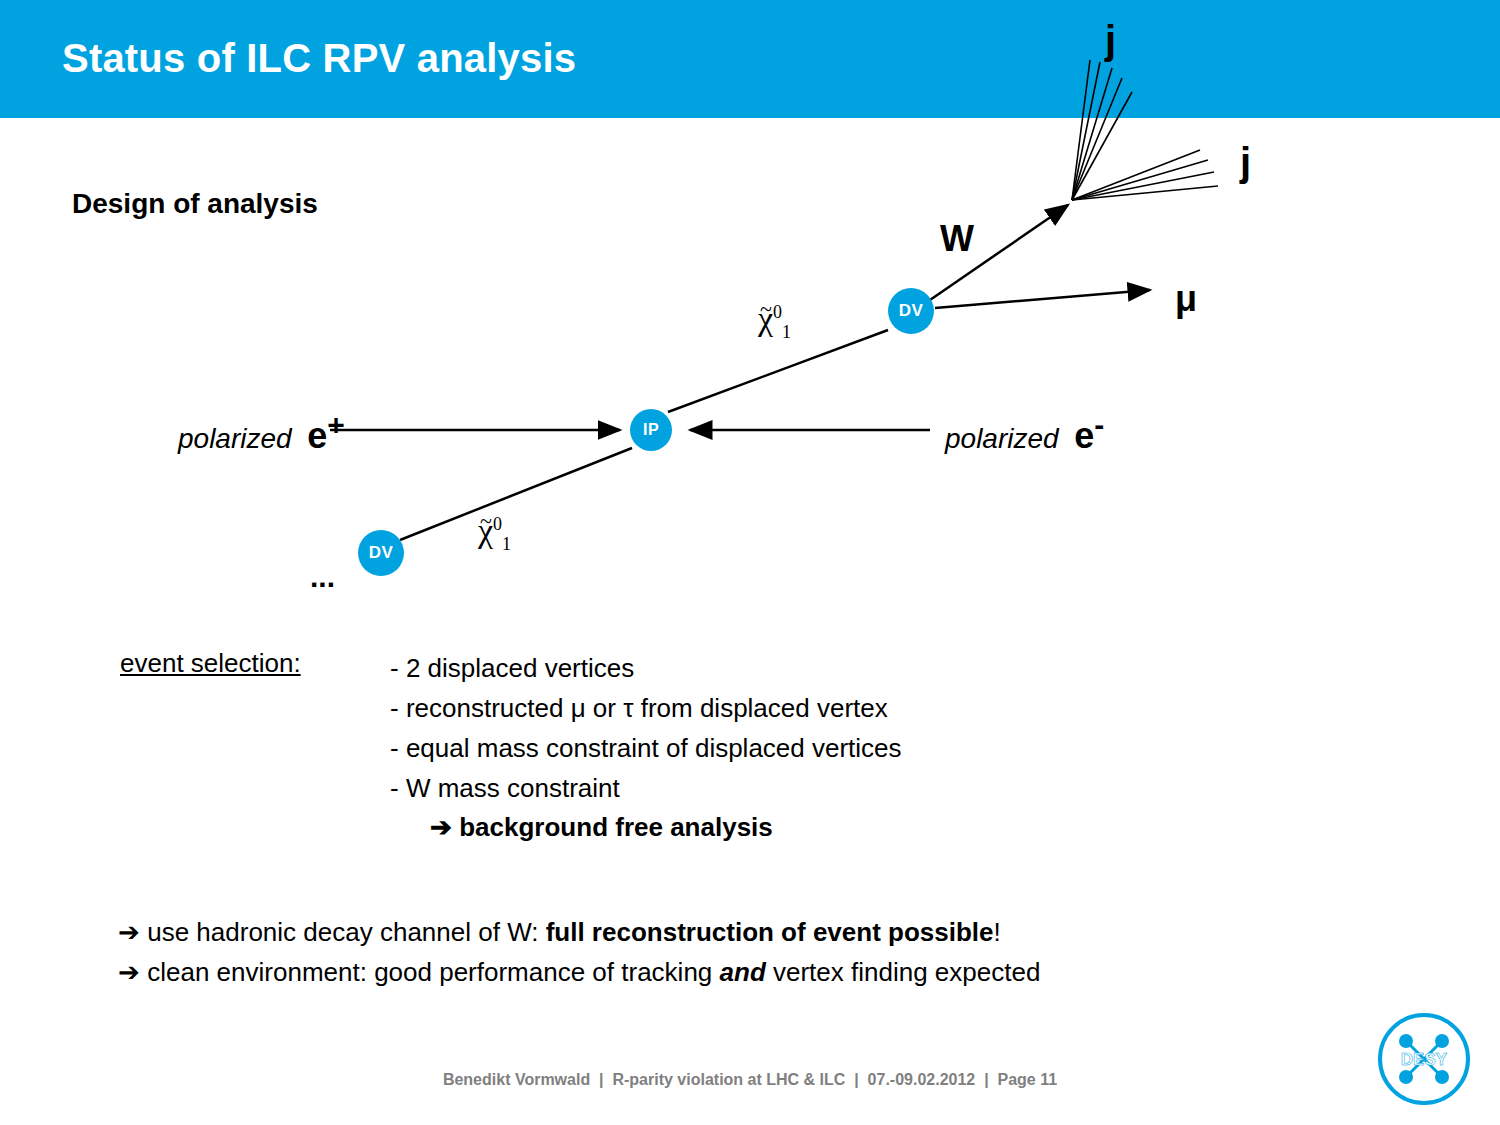Status of ILC RPV analysis
Design of analysis
IP
DV
DV
j
j
W
μ
polarized e+
polarized e-
...
~χ01
~χ01
event selection:
- 2 displaced vertices
- reconstructed μ or τ from displaced vertex
- equal mass constraint of displaced vertices
- W mass constraint
➔ background free analysis
➔ use hadronic decay channel of W: full reconstruction of event possible!
➔ clean environment: good performance of tracking and vertex finding expected
Benedikt Vormwald | R-parity violation at LHC & ILC | 07.-09.02.2012 | Page 11
DESY